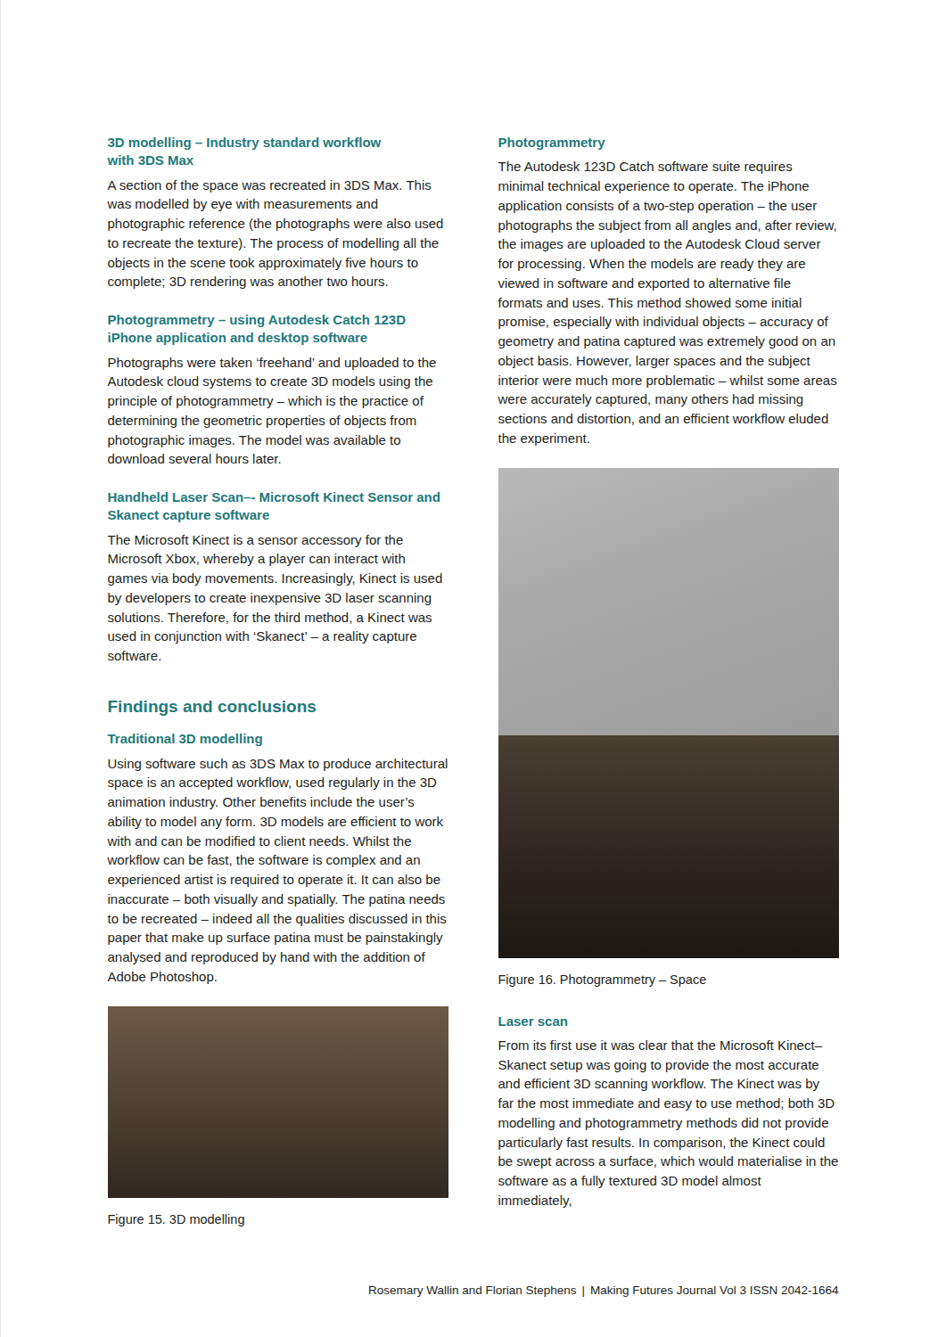3D modelling – Industry standard workflow
with 3DS Max
A section of the space was recreated in 3DS Max. This was modelled by eye with measurements and photographic reference (the photographs were also used to recreate the texture). The process of modelling all the objects in the scene took approximately five hours to complete; 3D rendering was another two hours.
Photogrammetry – using Autodesk Catch 123D iPhone application and desktop software
Photographs were taken ‘freehand’ and uploaded to the Autodesk cloud systems to create 3D models using the principle of photogrammetry – which is the practice of determining the geometric properties of objects from photographic images. The model was available to download several hours later.
Handheld Laser Scan–- Microsoft Kinect Sensor and Skanect capture software
The Microsoft Kinect is a sensor accessory for the Microsoft Xbox, whereby a player can interact with games via body movements. Increasingly, Kinect is used by developers to create inexpensive 3D laser scanning solutions. Therefore, for the third method, a Kinect was used in conjunction with ‘Skanect’ – a reality capture software.
Findings and conclusions
Traditional 3D modelling
Using software such as 3DS Max to produce architectural space is an accepted workflow, used regularly in the 3D animation industry. Other benefits include the user’s ability to model any form. 3D models are efficient to work with and can be modified to client needs. Whilst the workflow can be fast, the software is complex and an experienced artist is required to operate it. It can also be inaccurate – both visually and spatially. The patina needs to be recreated – indeed all the qualities discussed in this paper that make up surface patina must be painstakingly analysed and reproduced by hand with the addition of Adobe Photoshop.
Figure 15. 3D modelling
Photogrammetry
The Autodesk 123D Catch software suite requires minimal technical experience to operate. The iPhone application consists of a two-step operation – the user photographs the subject from all angles and, after review, the images are uploaded to the Autodesk Cloud server for processing. When the models are ready they are viewed in software and exported to alternative file formats and uses. This method showed some initial promise, especially with individual objects – accuracy of geometry and patina captured was extremely good on an object basis. However, larger spaces and the subject interior were much more problematic – whilst some areas were accurately captured, many others had missing sections and distortion, and an efficient workflow eluded the experiment.
Figure 16. Photogrammetry – Space
Laser scan
From its first use it was clear that the Microsoft Kinect–Skanect setup was going to provide the most accurate and efficient 3D scanning workflow. The Kinect was by far the most immediate and easy to use method; both 3D modelling and photogrammetry methods did not provide particularly fast results. In comparison, the Kinect could be swept across a surface, which would materialise in the software as a fully textured 3D model almost immediately,
Rosemary Wallin and Florian Stephens|Making Futures Journal Vol 3 ISSN 2042-1664